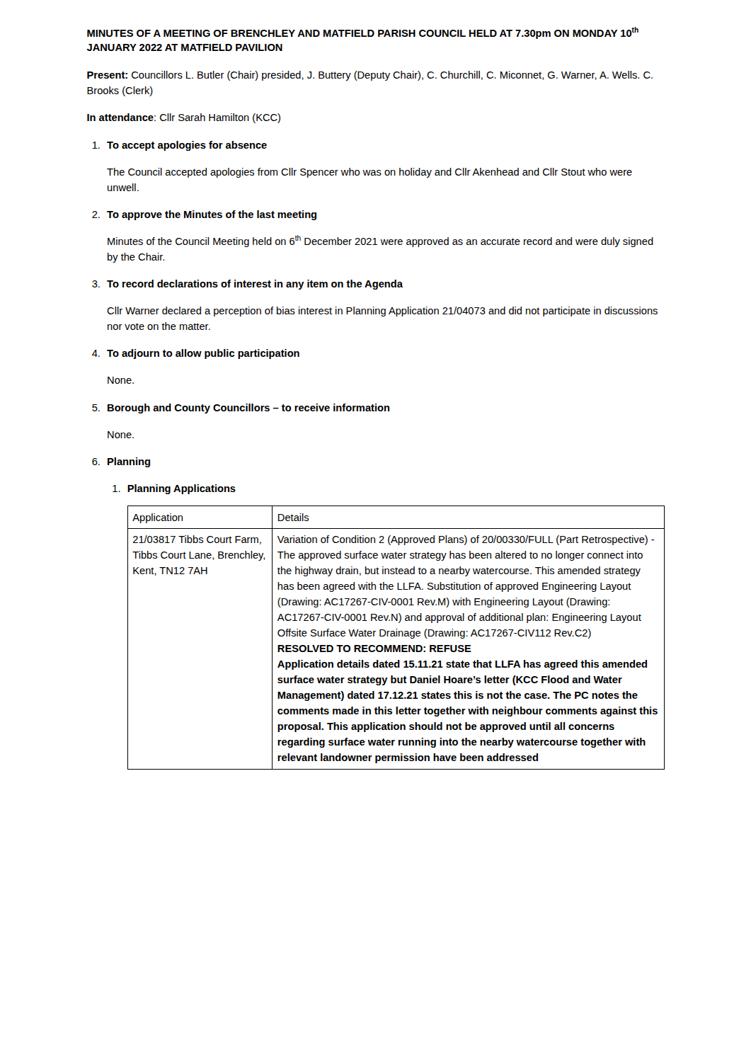MINUTES OF A MEETING OF BRENCHLEY AND MATFIELD PARISH COUNCIL HELD AT 7.30pm ON MONDAY 10th JANUARY 2022 AT MATFIELD PAVILION
Present: Councillors L. Butler (Chair) presided, J. Buttery (Deputy Chair), C. Churchill, C. Miconnet, G. Warner, A. Wells. C. Brooks (Clerk)
In attendance: Cllr Sarah Hamilton (KCC)
To accept apologies for absence
The Council accepted apologies from Cllr Spencer who was on holiday and Cllr Akenhead and Cllr Stout who were unwell.
To approve the Minutes of the last meeting
Minutes of the Council Meeting held on 6th December 2021 were approved as an accurate record and were duly signed by the Chair.
To record declarations of interest in any item on the Agenda
Cllr Warner declared a perception of bias interest in Planning Application 21/04073 and did not participate in discussions nor vote on the matter.
To adjourn to allow public participation
None.
Borough and County Councillors – to receive information
None.
Planning
Planning Applications
| Application | Details |
| 21/03817 Tibbs Court Farm, Tibbs Court Lane, Brenchley, Kent, TN12 7AH | Variation of Condition 2 (Approved Plans) of 20/00330/FULL (Part Retrospective) - The approved surface water strategy has been altered to no longer connect into the highway drain, but instead to a nearby watercourse. This amended strategy has been agreed with the LLFA. Substitution of approved Engineering Layout (Drawing: AC17267-CIV-0001 Rev.M) with Engineering Layout (Drawing: AC17267-CIV-0001 Rev.N) and approval of additional plan: Engineering Layout Offsite Surface Water Drainage (Drawing: AC17267-CIV112 Rev.C2) RESOLVED TO RECOMMEND: REFUSE Application details dated 15.11.21 state that LLFA has agreed this amended surface water strategy but Daniel Hoare’s letter (KCC Flood and Water Management) dated 17.12.21 states this is not the case. The PC notes the comments made in this letter together with neighbour comments against this proposal. This application should not be approved until all concerns regarding surface water running into the nearby watercourse together with relevant landowner permission have been addressed |